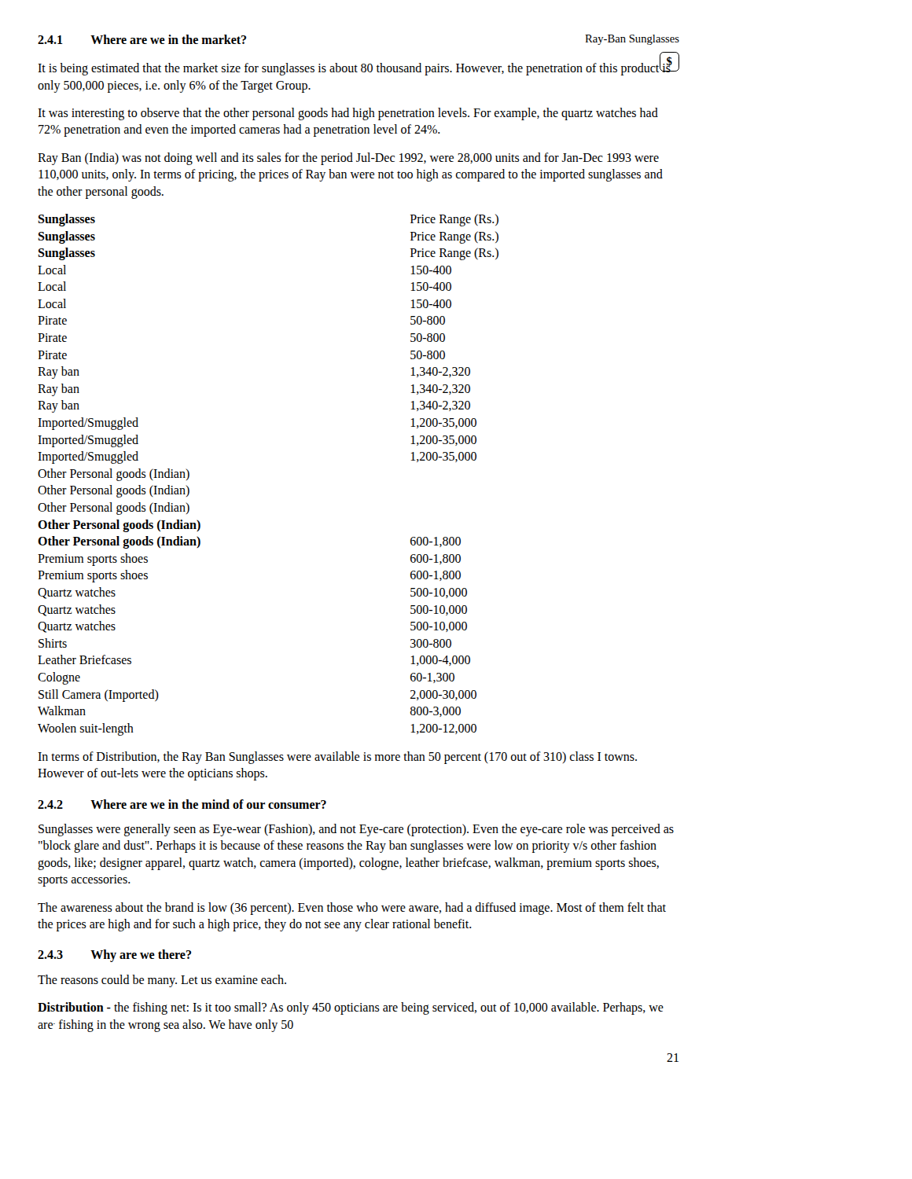Ray-Ban Sunglasses
$
2.4.1 Where are we in the market?
It is being estimated that the market size for sunglasses is about 80 thousand pairs. However, the penetration of this product is only 500,000 pieces, i.e. only 6% of the Target Group.
It was interesting to observe that the other personal goods had high penetration levels. For example, the quartz watches had 72% penetration and even the imported cameras had a penetration level of 24%.
Ray Ban (India) was not doing well and its sales for the period Jul-Dec 1992, were 28,000 units and for Jan-Dec 1993 were 110,000 units, only. In terms of pricing, the prices of Ray ban were not too high as compared to the imported sunglasses and the other personal goods.
| Sunglasses | Price Range (Rs.) |
| Sunglasses | Price Range (Rs.) |
| Sunglasses | Price Range (Rs.) |
| Local | 150-400 |
| Local | 150-400 |
| Local | 150-400 |
| Pirate | 50-800 |
| Pirate | 50-800 |
| Pirate | 50-800 |
| Ray ban | 1,340-2,320 |
| Ray ban | 1,340-2,320 |
| Ray ban | 1,340-2,320 |
| Imported/Smuggled | 1,200-35,000 |
| Imported/Smuggled | 1,200-35,000 |
| Imported/Smuggled | 1,200-35,000 |
| Other Personal goods (Indian) | |
| Other Personal goods (Indian) | |
| Other Personal goods (Indian) | |
| Other Personal goods (Indian) | |
| Other Personal goods (Indian) | 600-1,800 |
| Premium sports shoes | 600-1,800 |
| Premium sports shoes | 600-1,800 |
| Quartz watches | 500-10,000 |
| Quartz watches | 500-10,000 |
| Quartz watches | 500-10,000 |
| Shirts | 300-800 |
| Leather Briefcases | 1,000-4,000 |
| Cologne | 60-1,300 |
| Still Camera (Imported) | 2,000-30,000 |
| Walkman | 800-3,000 |
| Woolen suit-length | 1,200-12,000 |
In terms of Distribution, the Ray Ban Sunglasses were available is more than 50 percent (170 out of 310) class I towns. However of out-lets were the opticians shops.
2.4.2 Where are we in the mind of our consumer?
Sunglasses were generally seen as Eye-wear (Fashion), and not Eye-care (protection). Even the eye-care role was perceived as "block glare and dust". Perhaps it is because of these reasons the Ray ban sunglasses were low on priority v/s other fashion goods, like; designer apparel, quartz watch, camera (imported), cologne, leather briefcase, walkman, premium sports shoes, sports accessories.
The awareness about the brand is low (36 percent). Even those who were aware, had a diffused image. Most of them felt that the prices are high and for such a high price, they do not see any clear rational benefit.
2.4.3 Why are we there?
The reasons could be many. Let us examine each.
Distribution - the fishing net: Is it too small? As only 450 opticians are being serviced, out of 10,000 available. Perhaps, we are. fishing in the wrong sea also. We have only 50
21